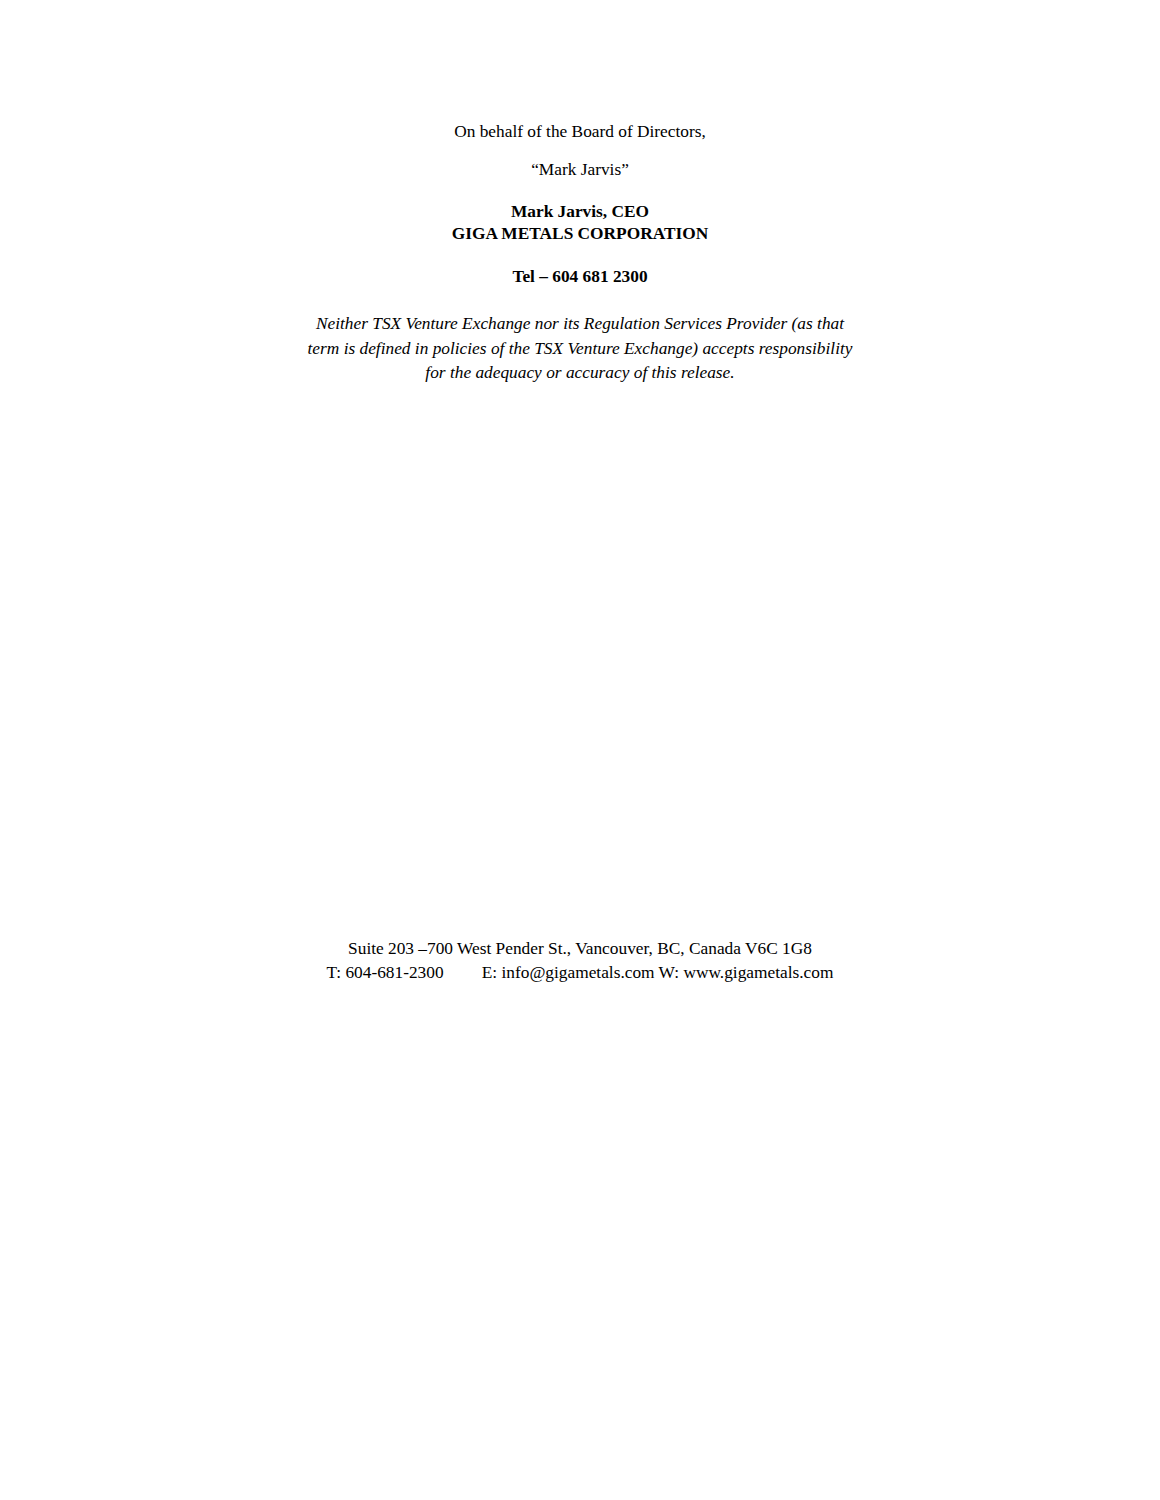On behalf of the Board of Directors,
“Mark Jarvis”
Mark Jarvis, CEO
GIGA METALS CORPORATION
Tel – 604 681 2300
Neither TSX Venture Exchange nor its Regulation Services Provider (as that term is defined in policies of the TSX Venture Exchange) accepts responsibility for the adequacy or accuracy of this release.
Suite 203 –700 West Pender St., Vancouver, BC, Canada V6C 1G8 T: 604-681-2300 E: info@gigametals.com W: www.gigametals.com